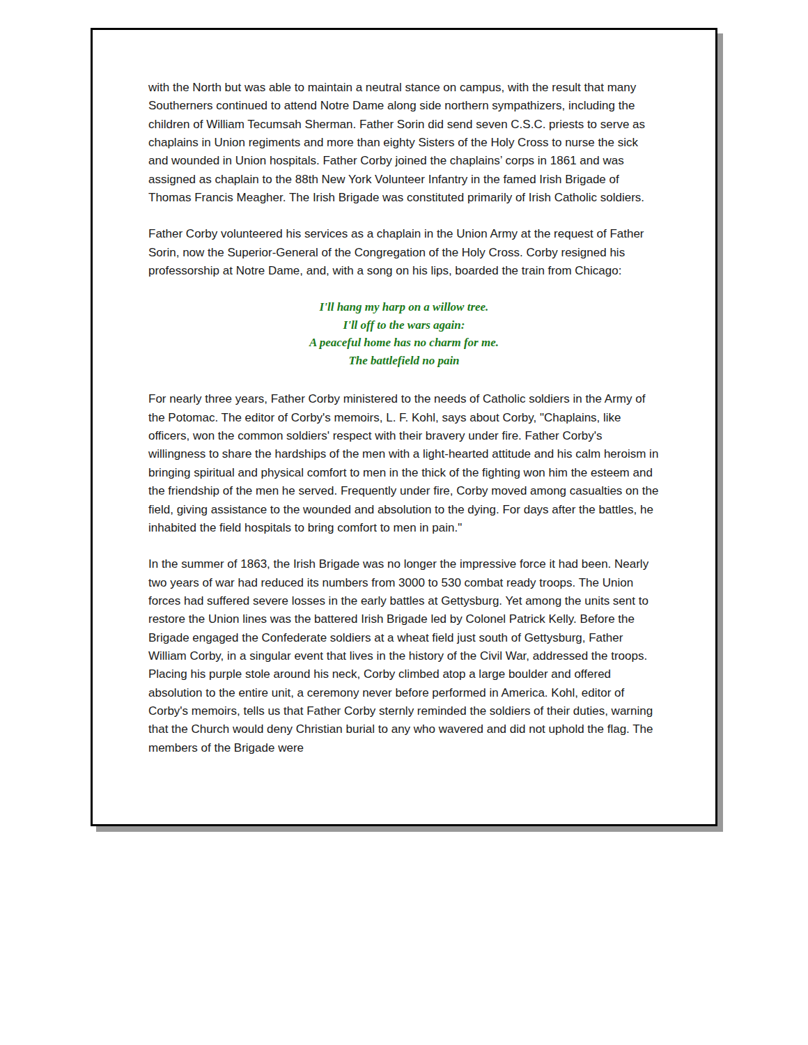with the North but was able to maintain a neutral stance on campus, with the result that many Southerners continued to attend Notre Dame along side northern sympathizers, including the children of William Tecumsah Sherman. Father Sorin did send seven C.S.C. priests to serve as chaplains in Union regiments and more than eighty Sisters of the Holy Cross to nurse the sick and wounded in Union hospitals. Father Corby joined the chaplains’ corps in 1861 and was assigned as chaplain to the 88th New York Volunteer Infantry in the famed Irish Brigade of Thomas Francis Meagher. The Irish Brigade was constituted primarily of Irish Catholic soldiers.
Father Corby volunteered his services as a chaplain in the Union Army at the request of Father Sorin, now the Superior-General of the Congregation of the Holy Cross. Corby resigned his professorship at Notre Dame, and, with a song on his lips, boarded the train from Chicago:
I'll hang my harp on a willow tree.
I'll off to the wars again:
A peaceful home has no charm for me.
The battlefield no pain
For nearly three years, Father Corby ministered to the needs of Catholic soldiers in the Army of the Potomac. The editor of Corby's memoirs, L. F. Kohl, says about Corby, "Chaplains, like officers, won the common soldiers' respect with their bravery under fire. Father Corby's willingness to share the hardships of the men with a light-hearted attitude and his calm heroism in bringing spiritual and physical comfort to men in the thick of the fighting won him the esteem and the friendship of the men he served. Frequently under fire, Corby moved among casualties on the field, giving assistance to the wounded and absolution to the dying. For days after the battles, he inhabited the field hospitals to bring comfort to men in pain."
In the summer of 1863, the Irish Brigade was no longer the impressive force it had been. Nearly two years of war had reduced its numbers from 3000 to 530 combat ready troops. The Union forces had suffered severe losses in the early battles at Gettysburg. Yet among the units sent to restore the Union lines was the battered Irish Brigade led by Colonel Patrick Kelly. Before the Brigade engaged the Confederate soldiers at a wheat field just south of Gettysburg, Father William Corby, in a singular event that lives in the history of the Civil War, addressed the troops. Placing his purple stole around his neck, Corby climbed atop a large boulder and offered absolution to the entire unit, a ceremony never before performed in America. Kohl, editor of Corby's memoirs, tells us that Father Corby sternly reminded the soldiers of their duties, warning that the Church would deny Christian burial to any who wavered and did not uphold the flag. The members of the Brigade were